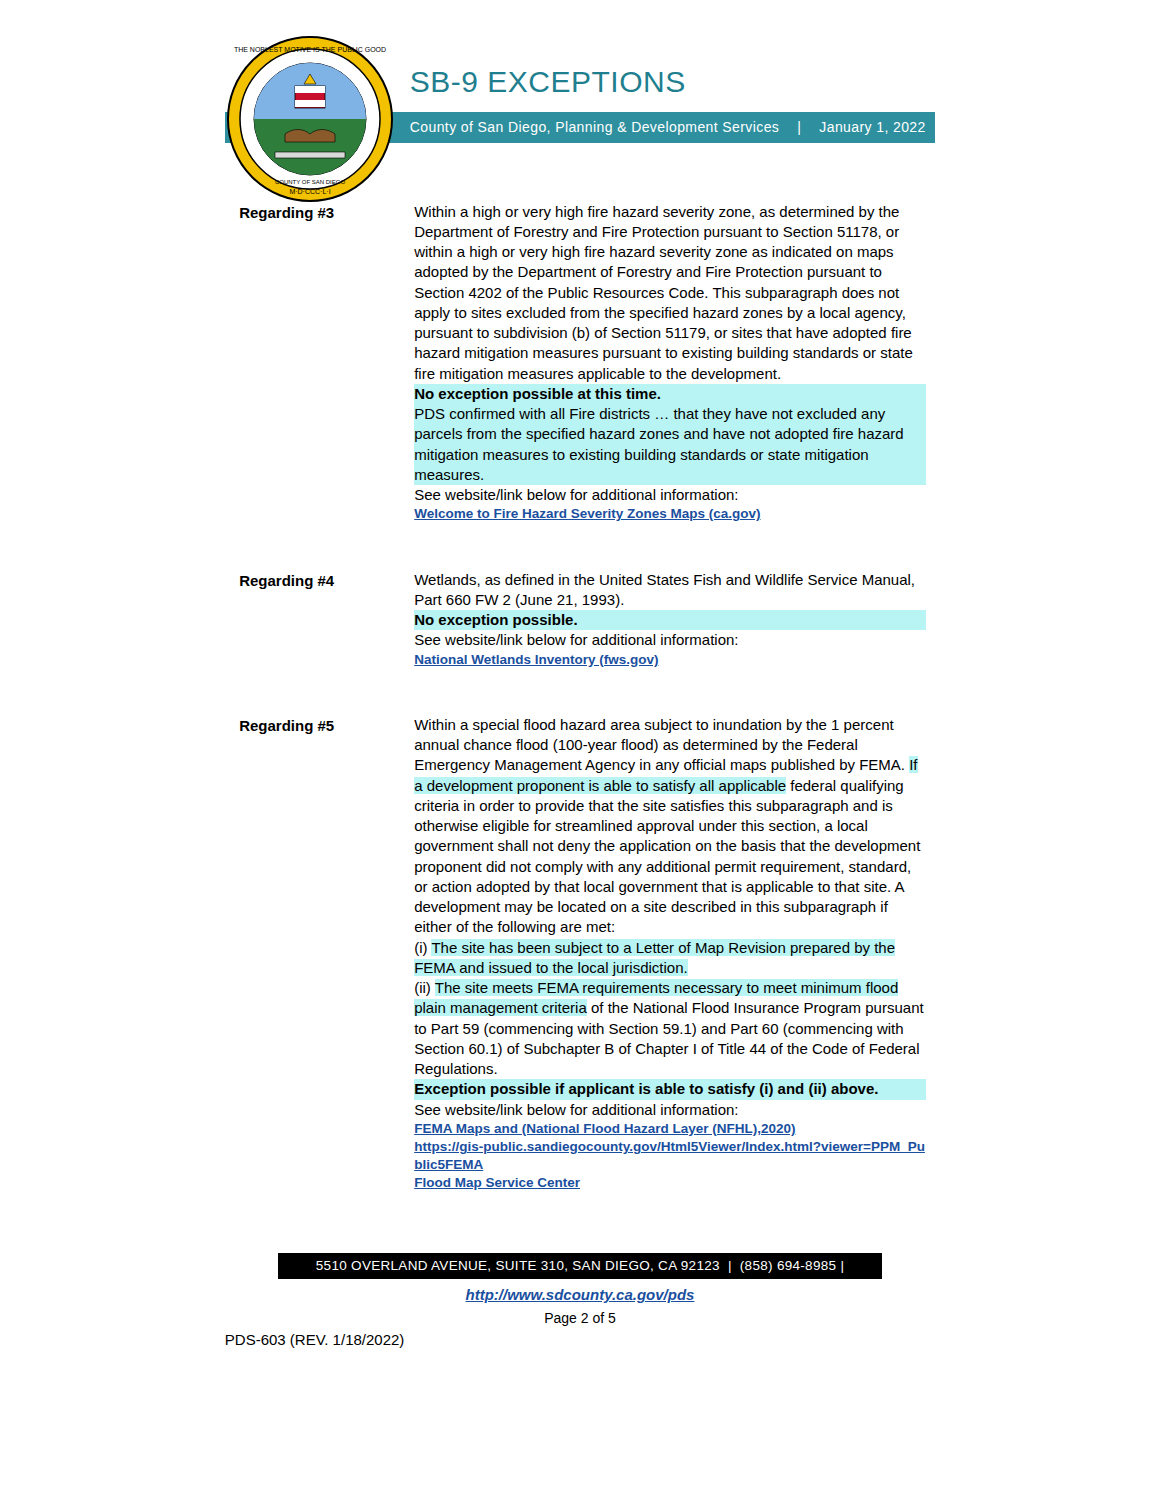THE NOBLEST MOTIVE IS THE PUBLIC GOOD M·D·CCC·L·I COUNTY OF SAN DIEGO
SB-9 EXCEPTIONS
County of San Diego, Planning & Development Services|January 1, 2022
Regarding #3
Within a high or very high fire hazard severity zone, as determined by the Department of Forestry and Fire Protection pursuant to Section 51178, or within a high or very high fire hazard severity zone as indicated on maps adopted by the Department of Forestry and Fire Protection pursuant to Section 4202 of the Public Resources Code. This subparagraph does not apply to sites excluded from the specified hazard zones by a local agency, pursuant to subdivision (b) of Section 51179, or sites that have adopted fire hazard mitigation measures pursuant to existing building standards or state fire mitigation measures applicable to the development.
No exception possible at this time.
PDS confirmed with all Fire districts … that they have not excluded any parcels from the specified hazard zones and have not adopted fire hazard mitigation measures to existing building standards or state mitigation measures.
See website/link below for additional information:
Welcome to Fire Hazard Severity Zones Maps (ca.gov)
Regarding #4
Wetlands, as defined in the United States Fish and Wildlife Service Manual, Part 660 FW 2 (June 21, 1993).
No exception possible.
See website/link below for additional information:
National Wetlands Inventory (fws.gov)
Regarding #5
Within a special flood hazard area subject to inundation by the 1 percent annual chance flood (100-year flood) as determined by the Federal Emergency Management Agency in any official maps published by FEMA. If a development proponent is able to satisfy all applicable federal qualifying criteria in order to provide that the site satisfies this subparagraph and is otherwise eligible for streamlined approval under this section, a local government shall not deny the application on the basis that the development proponent did not comply with any additional permit requirement, standard, or action adopted by that local government that is applicable to that site. A development may be located on a site described in this subparagraph if either of the following are met:
(i) The site has been subject to a Letter of Map Revision prepared by the FEMA and issued to the local jurisdiction.
(ii) The site meets FEMA requirements necessary to meet minimum flood plain management criteria of the National Flood Insurance Program pursuant to Part 59 (commencing with Section 59.1) and Part 60 (commencing with Section 60.1) of Subchapter B of Chapter I of Title 44 of the Code of Federal Regulations.
Exception possible if applicant is able to satisfy (i) and (ii) above.
See website/link below for additional information:
FEMA Maps and (National Flood Hazard Layer (NFHL),2020) https://gis-public.sandiegocounty.gov/Html5Viewer/Index.html?viewer=PPM_Public5FEMA Flood Map Service Center
5510 OVERLAND AVENUE, SUITE 310, SAN DIEGO, CA 92123 | (858) 694-8985 |
http://www.sdcounty.ca.gov/pds
Page 2 of 5
PDS-603 (REV. 1/18/2022)